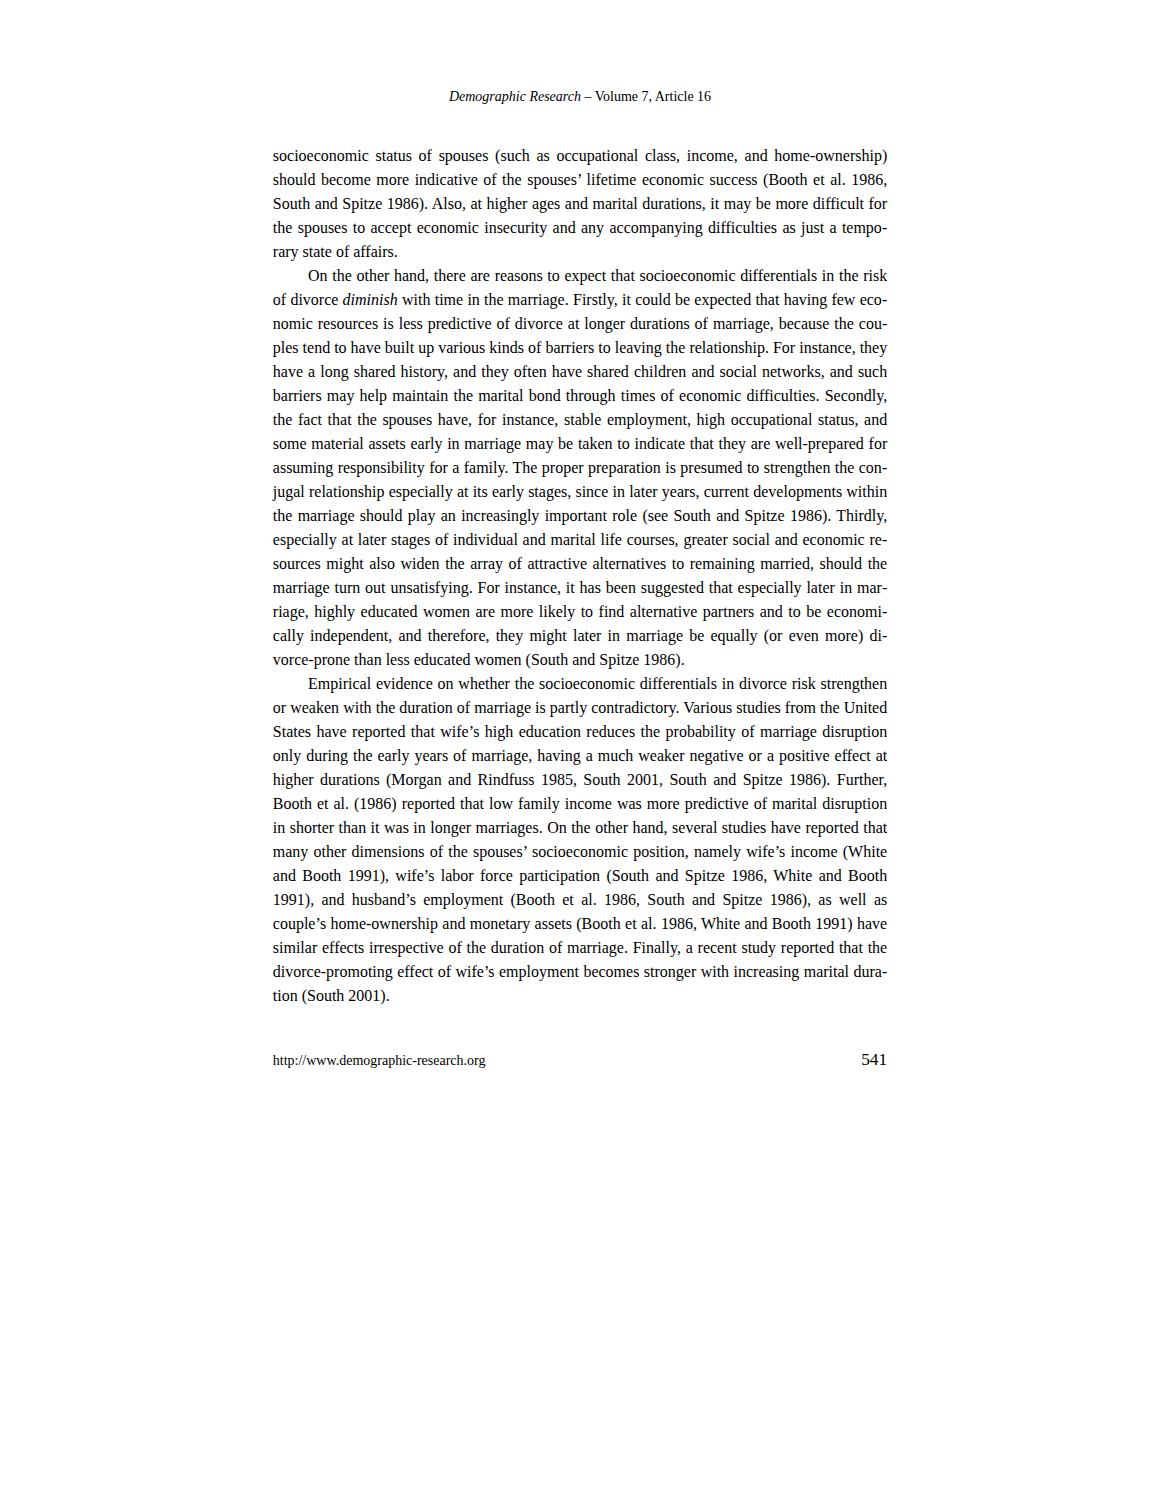Demographic Research – Volume 7, Article 16
socioeconomic status of spouses (such as occupational class, income, and home-ownership) should become more indicative of the spouses’ lifetime economic success (Booth et al. 1986, South and Spitze 1986). Also, at higher ages and marital durations, it may be more difficult for the spouses to accept economic insecurity and any accompanying difficulties as just a temporary state of affairs.
On the other hand, there are reasons to expect that socioeconomic differentials in the risk of divorce diminish with time in the marriage. Firstly, it could be expected that having few economic resources is less predictive of divorce at longer durations of marriage, because the couples tend to have built up various kinds of barriers to leaving the relationship. For instance, they have a long shared history, and they often have shared children and social networks, and such barriers may help maintain the marital bond through times of economic difficulties. Secondly, the fact that the spouses have, for instance, stable employment, high occupational status, and some material assets early in marriage may be taken to indicate that they are well-prepared for assuming responsibility for a family. The proper preparation is presumed to strengthen the conjugal relationship especially at its early stages, since in later years, current developments within the marriage should play an increasingly important role (see South and Spitze 1986). Thirdly, especially at later stages of individual and marital life courses, greater social and economic resources might also widen the array of attractive alternatives to remaining married, should the marriage turn out unsatisfying. For instance, it has been suggested that especially later in marriage, highly educated women are more likely to find alternative partners and to be economically independent, and therefore, they might later in marriage be equally (or even more) divorce-prone than less educated women (South and Spitze 1986).
Empirical evidence on whether the socioeconomic differentials in divorce risk strengthen or weaken with the duration of marriage is partly contradictory. Various studies from the United States have reported that wife’s high education reduces the probability of marriage disruption only during the early years of marriage, having a much weaker negative or a positive effect at higher durations (Morgan and Rindfuss 1985, South 2001, South and Spitze 1986). Further, Booth et al. (1986) reported that low family income was more predictive of marital disruption in shorter than it was in longer marriages. On the other hand, several studies have reported that many other dimensions of the spouses’ socioeconomic position, namely wife’s income (White and Booth 1991), wife’s labor force participation (South and Spitze 1986, White and Booth 1991), and husband’s employment (Booth et al. 1986, South and Spitze 1986), as well as couple’s home-ownership and monetary assets (Booth et al. 1986, White and Booth 1991) have similar effects irrespective of the duration of marriage. Finally, a recent study reported that the divorce-promoting effect of wife’s employment becomes stronger with increasing marital duration (South 2001).
http://www.demographic-research.org 541